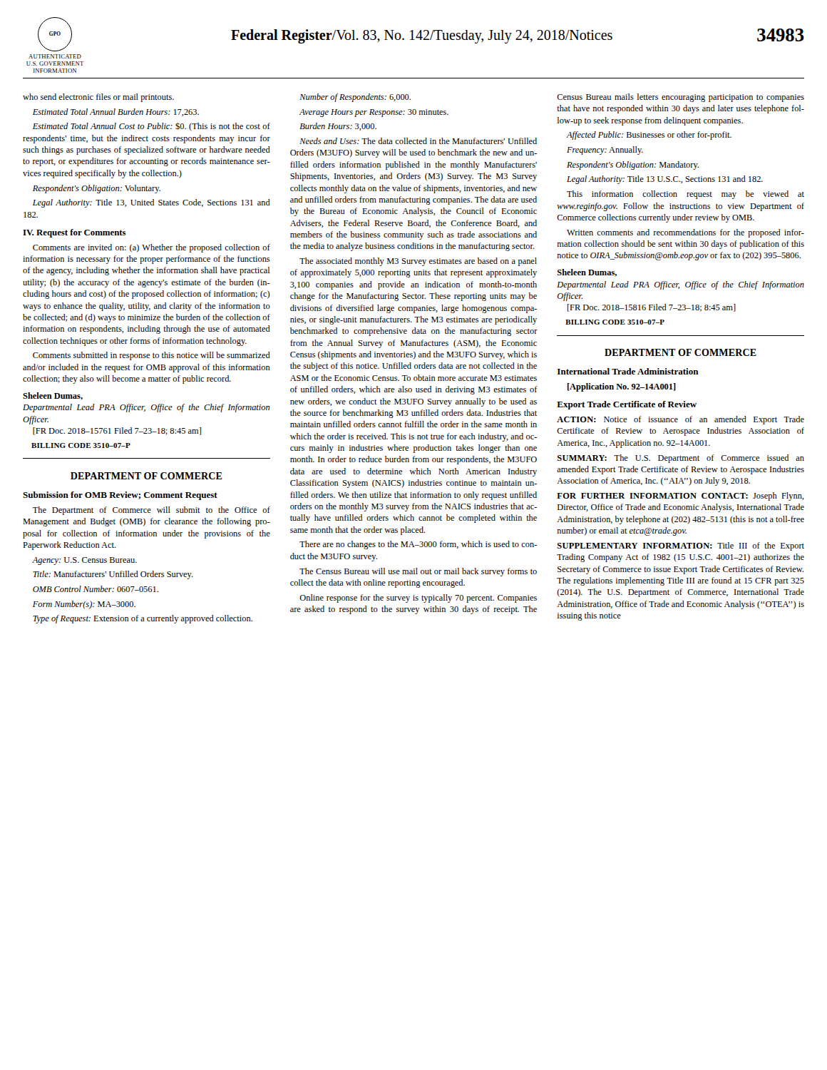GPO
AUTHENTICATED
U.S. GOVERNMENT
INFORMATION
Federal Register/Vol. 83, No. 142/Tuesday, July 24, 2018/Notices
34983
who send electronic files or mail printouts.
Estimated Total Annual Burden Hours: 17,263.
Estimated Total Annual Cost to Public: $0. (This is not the cost of respondents' time, but the indirect costs respondents may incur for such things as purchases of specialized software or hardware needed to report, or expenditures for accounting or records maintenance services required specifically by the collection.)
Respondent's Obligation: Voluntary.
Legal Authority: Title 13, United States Code, Sections 131 and 182.
IV. Request for Comments
Comments are invited on: (a) Whether the proposed collection of information is necessary for the proper performance of the functions of the agency, including whether the information shall have practical utility; (b) the accuracy of the agency's estimate of the burden (including hours and cost) of the proposed collection of information; (c) ways to enhance the quality, utility, and clarity of the information to be collected; and (d) ways to minimize the burden of the collection of information on respondents, including through the use of automated collection techniques or other forms of information technology.
Comments submitted in response to this notice will be summarized and/or included in the request for OMB approval of this information collection; they also will become a matter of public record.
Sheleen Dumas,
Departmental Lead PRA Officer, Office of the Chief Information Officer.
[FR Doc. 2018–15761 Filed 7–23–18; 8:45 am]
BILLING CODE 3510–07–P
DEPARTMENT OF COMMERCE
Submission for OMB Review; Comment Request
The Department of Commerce will submit to the Office of Management and Budget (OMB) for clearance the following proposal for collection of information under the provisions of the Paperwork Reduction Act.
Agency: U.S. Census Bureau.
Title: Manufacturers' Unfilled Orders Survey.
OMB Control Number: 0607–0561.
Form Number(s): MA–3000.
Type of Request: Extension of a currently approved collection.
Number of Respondents: 6,000.
Average Hours per Response: 30 minutes.
Burden Hours: 3,000.
Needs and Uses: The data collected in the Manufacturers' Unfilled Orders (M3UFO) Survey will be used to benchmark the new and unfilled orders information published in the monthly Manufacturers' Shipments, Inventories, and Orders (M3) Survey. The M3 Survey collects monthly data on the value of shipments, inventories, and new and unfilled orders from manufacturing companies. The data are used by the Bureau of Economic Analysis, the Council of Economic Advisers, the Federal Reserve Board, the Conference Board, and members of the business community such as trade associations and the media to analyze business conditions in the manufacturing sector.
The associated monthly M3 Survey estimates are based on a panel of approximately 5,000 reporting units that represent approximately 3,100 companies and provide an indication of month-to-month change for the Manufacturing Sector. These reporting units may be divisions of diversified large companies, large homogenous companies, or single-unit manufacturers. The M3 estimates are periodically benchmarked to comprehensive data on the manufacturing sector from the Annual Survey of Manufactures (ASM), the Economic Census (shipments and inventories) and the M3UFO Survey, which is the subject of this notice. Unfilled orders data are not collected in the ASM or the Economic Census. To obtain more accurate M3 estimates of unfilled orders, which are also used in deriving M3 estimates of new orders, we conduct the M3UFO Survey annually to be used as the source for benchmarking M3 unfilled orders data. Industries that maintain unfilled orders cannot fulfill the order in the same month in which the order is received. This is not true for each industry, and occurs mainly in industries where production takes longer than one month. In order to reduce burden from our respondents, the M3UFO data are used to determine which North American Industry Classification System (NAICS) industries continue to maintain unfilled orders. We then utilize that information to only request unfilled orders on the monthly M3 survey from the NAICS industries that actually have unfilled orders which cannot be completed within the same month that the order was placed.
There are no changes to the MA–3000 form, which is used to conduct the M3UFO survey.
The Census Bureau will use mail out or mail back survey forms to collect the data with online reporting encouraged.
Online response for the survey is typically 70 percent. Companies are asked to respond to the survey within 30 days of receipt. The Census Bureau mails letters encouraging participation to companies that have not responded within 30 days and later uses telephone follow-up to seek response from delinquent companies.
Affected Public: Businesses or other for-profit.
Frequency: Annually.
Respondent's Obligation: Mandatory.
Legal Authority: Title 13 U.S.C., Sections 131 and 182.
This information collection request may be viewed at www.reginfo.gov. Follow the instructions to view Department of Commerce collections currently under review by OMB.
Written comments and recommendations for the proposed information collection should be sent within 30 days of publication of this notice to OIRA_Submission@omb.eop.gov or fax to (202) 395–5806.
Sheleen Dumas,
Departmental Lead PRA Officer, Office of the Chief Information Officer.
[FR Doc. 2018–15816 Filed 7–23–18; 8:45 am]
BILLING CODE 3510–07–P
DEPARTMENT OF COMMERCE
International Trade Administration
[Application No. 92–14A001]
Export Trade Certificate of Review
ACTION: Notice of issuance of an amended Export Trade Certificate of Review to Aerospace Industries Association of America, Inc., Application no. 92–14A001.
SUMMARY: The U.S. Department of Commerce issued an amended Export Trade Certificate of Review to Aerospace Industries Association of America, Inc. (‘‘AIA’’) on July 9, 2018.
FOR FURTHER INFORMATION CONTACT: Joseph Flynn, Director, Office of Trade and Economic Analysis, International Trade Administration, by telephone at (202) 482–5131 (this is not a toll-free number) or email at etca@trade.gov.
SUPPLEMENTARY INFORMATION: Title III of the Export Trading Company Act of 1982 (15 U.S.C. 4001–21) authorizes the Secretary of Commerce to issue Export Trade Certificates of Review. The regulations implementing Title III are found at 15 CFR part 325 (2014). The U.S. Department of Commerce, International Trade Administration, Office of Trade and Economic Analysis (‘‘OTEA’’) is issuing this notice